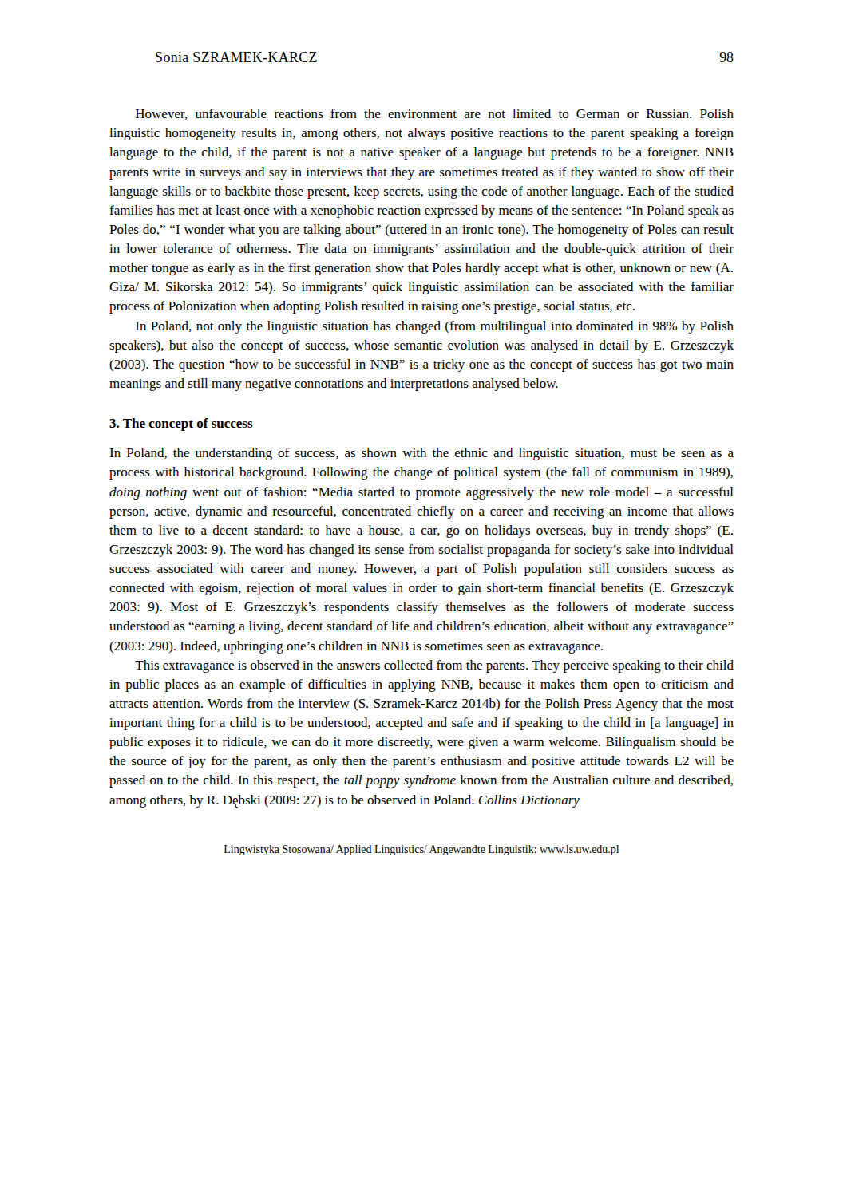Sonia SZRAMEK-KARCZ 98
However, unfavourable reactions from the environment are not limited to German or Russian. Polish linguistic homogeneity results in, among others, not always positive reactions to the parent speaking a foreign language to the child, if the parent is not a native speaker of a language but pretends to be a foreigner. NNB parents write in surveys and say in interviews that they are sometimes treated as if they wanted to show off their language skills or to backbite those present, keep secrets, using the code of another language. Each of the studied families has met at least once with a xenophobic reaction expressed by means of the sentence: “In Poland speak as Poles do,” “I wonder what you are talking about” (uttered in an ironic tone). The homogeneity of Poles can result in lower tolerance of otherness. The data on immigrants’ assimilation and the double-quick attrition of their mother tongue as early as in the first generation show that Poles hardly accept what is other, unknown or new (A. Giza/ M. Sikorska 2012: 54). So immigrants’ quick linguistic assimilation can be associated with the familiar process of Polonization when adopting Polish resulted in raising one’s prestige, social status, etc.
In Poland, not only the linguistic situation has changed (from multilingual into dominated in 98% by Polish speakers), but also the concept of success, whose semantic evolution was analysed in detail by E. Grzeszczyk (2003). The question “how to be successful in NNB” is a tricky one as the concept of success has got two main meanings and still many negative connotations and interpretations analysed below.
3. The concept of success
In Poland, the understanding of success, as shown with the ethnic and linguistic situation, must be seen as a process with historical background. Following the change of political system (the fall of communism in 1989), doing nothing went out of fashion: “Media started to promote aggressively the new role model – a successful person, active, dynamic and resourceful, concentrated chiefly on a career and receiving an income that allows them to live to a decent standard: to have a house, a car, go on holidays overseas, buy in trendy shops” (E. Grzeszczyk 2003: 9). The word has changed its sense from socialist propaganda for society’s sake into individual success associated with career and money. However, a part of Polish population still considers success as connected with egoism, rejection of moral values in order to gain short-term financial benefits (E. Grzeszczyk 2003: 9). Most of E. Grzeszczyk’s respondents classify themselves as the followers of moderate success understood as “earning a living, decent standard of life and children’s education, albeit without any extravagance” (2003: 290). Indeed, upbringing one’s children in NNB is sometimes seen as extravagance.
This extravagance is observed in the answers collected from the parents. They perceive speaking to their child in public places as an example of difficulties in applying NNB, because it makes them open to criticism and attracts attention. Words from the interview (S. Szramek-Karcz 2014b) for the Polish Press Agency that the most important thing for a child is to be understood, accepted and safe and if speaking to the child in [a language] in public exposes it to ridicule, we can do it more discreetly, were given a warm welcome. Bilingualism should be the source of joy for the parent, as only then the parent’s enthusiasm and positive attitude towards L2 will be passed on to the child. In this respect, the tall poppy syndrome known from the Australian culture and described, among others, by R. Dębski (2009: 27) is to be observed in Poland. Collins Dictionary
Lingwistyka Stosowana/ Applied Linguistics/ Angewandte Linguistik: www.ls.uw.edu.pl